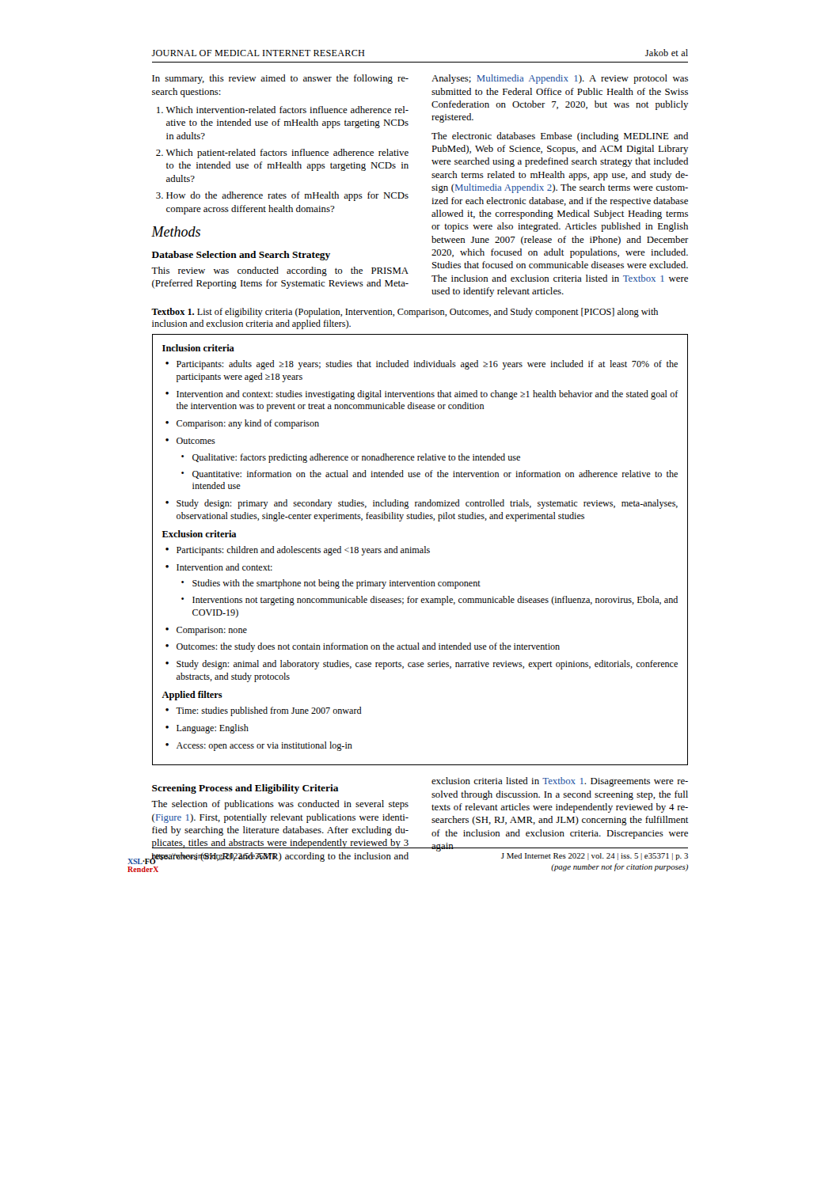Journal of Medical Internet Research
Jakob et al
In summary, this review aimed to answer the following research questions:
Which intervention-related factors influence adherence relative to the intended use of mHealth apps targeting NCDs in adults?
Which patient-related factors influence adherence relative to the intended use of mHealth apps targeting NCDs in adults?
How do the adherence rates of mHealth apps for NCDs compare across different health domains?
Methods
Database Selection and Search Strategy
This review was conducted according to the PRISMA (Preferred Reporting Items for Systematic Reviews and Meta-Analyses; Multimedia Appendix 1). A review protocol was submitted to the Federal Office of Public Health of the Swiss Confederation on October 7, 2020, but was not publicly registered.
The electronic databases Embase (including MEDLINE and PubMed), Web of Science, Scopus, and ACM Digital Library were searched using a predefined search strategy that included search terms related to mHealth apps, app use, and study design (Multimedia Appendix 2). The search terms were customized for each electronic database, and if the respective database allowed it, the corresponding Medical Subject Heading terms or topics were also integrated. Articles published in English between June 2007 (release of the iPhone) and December 2020, which focused on adult populations, were included. Studies that focused on communicable diseases were excluded. The inclusion and exclusion criteria listed in Textbox 1 were used to identify relevant articles.
Textbox 1. List of eligibility criteria (Population, Intervention, Comparison, Outcomes, and Study component [PICOS] along with inclusion and exclusion criteria and applied filters).
Inclusion criteria
Participants: adults aged ≥18 years; studies that included individuals aged ≥16 years were included if at least 70% of the participants were aged ≥18 years
Intervention and context: studies investigating digital interventions that aimed to change ≥1 health behavior and the stated goal of the intervention was to prevent or treat a noncommunicable disease or condition
Comparison: any kind of comparison
Outcomes
Qualitative: factors predicting adherence or nonadherence relative to the intended use
Quantitative: information on the actual and intended use of the intervention or information on adherence relative to the intended use
Study design: primary and secondary studies, including randomized controlled trials, systematic reviews, meta-analyses, observational studies, single-center experiments, feasibility studies, pilot studies, and experimental studies
Exclusion criteria
Participants: children and adolescents aged <18 years and animals
Intervention and context:
Studies with the smartphone not being the primary intervention component
Interventions not targeting noncommunicable diseases; for example, communicable diseases (influenza, norovirus, Ebola, and COVID-19)
Comparison: none
Outcomes: the study does not contain information on the actual and intended use of the intervention
Study design: animal and laboratory studies, case reports, case series, narrative reviews, expert opinions, editorials, conference abstracts, and study protocols
Applied filters
Time: studies published from June 2007 onward
Language: English
Access: open access or via institutional log-in
Screening Process and Eligibility Criteria
The selection of publications was conducted in several steps (Figure 1). First, potentially relevant publications were identified by searching the literature databases. After excluding duplicates, titles and abstracts were independently reviewed by 3 researchers (SH, RJ, and AMR) according to the inclusion and exclusion criteria listed in Textbox 1. Disagreements were resolved through discussion. In a second screening step, the full texts of relevant articles were independently reviewed by 4 researchers (SH, RJ, AMR, and JLM) concerning the fulfillment of the inclusion and exclusion criteria. Discrepancies were again
https://www.jmir.org/2022/5/e35371
J Med Internet Res 2022 | vol. 24 | iss. 5 | e35371 | p. 3
(page number not for citation purposes)
XSL·FO
RenderX